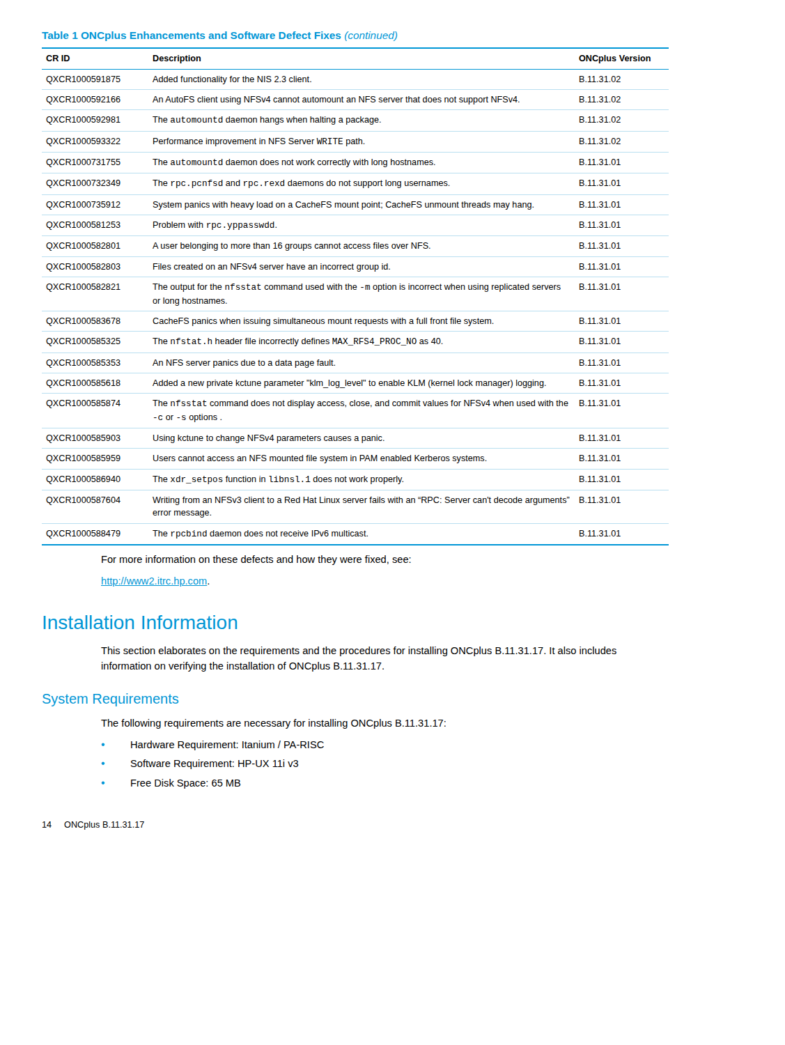Table 1 ONCplus Enhancements and Software Defect Fixes (continued)
| CR ID | Description | ONCplus Version |
| --- | --- | --- |
| QXCR1000591875 | Added functionality for the NIS 2.3 client. | B.11.31.02 |
| QXCR1000592166 | An AutoFS client using NFSv4 cannot automount an NFS server that does not support NFSv4. | B.11.31.02 |
| QXCR1000592981 | The automountd daemon hangs when halting a package. | B.11.31.02 |
| QXCR1000593322 | Performance improvement in NFS Server WRITE path. | B.11.31.02 |
| QXCR1000731755 | The automountd daemon does not work correctly with long hostnames. | B.11.31.01 |
| QXCR1000732349 | The rpc.pcnfsd and rpc.rexd daemons do not support long usernames. | B.11.31.01 |
| QXCR1000735912 | System panics with heavy load on a CacheFS mount point; CacheFS unmount threads may hang. | B.11.31.01 |
| QXCR1000581253 | Problem with rpc.yppasswdd . | B.11.31.01 |
| QXCR1000582801 | A user belonging to more than 16 groups cannot access files over NFS. | B.11.31.01 |
| QXCR1000582803 | Files created on an NFSv4 server have an incorrect group id. | B.11.31.01 |
| QXCR1000582821 | The output for the nfsstat command used with the -m option is incorrect when using replicated servers or long hostnames. | B.11.31.01 |
| QXCR1000583678 | CacheFS panics when issuing simultaneous mount requests with a full front file system. | B.11.31.01 |
| QXCR1000585325 | The nfstat.h header file incorrectly defines MAX_RFS4_PROC_NO as 40. | B.11.31.01 |
| QXCR1000585353 | An NFS server panics due to a data page fault. | B.11.31.01 |
| QXCR1000585618 | Added a new private kctune parameter "klm_log_level" to enable KLM (kernel lock manager) logging. | B.11.31.01 |
| QXCR1000585874 | The nfsstat command does not display access, close, and commit values for NFSv4 when used with the -c or -s options . | B.11.31.01 |
| QXCR1000585903 | Using kctune to change NFSv4 parameters causes a panic. | B.11.31.01 |
| QXCR1000585959 | Users cannot access an NFS mounted file system in PAM enabled Kerberos systems. | B.11.31.01 |
| QXCR1000586940 | The xdr_setpos function in libnsl.1 does not work properly. | B.11.31.01 |
| QXCR1000587604 | Writing from an NFSv3 client to a Red Hat Linux server fails with an “RPC: Server can't decode arguments” error message. | B.11.31.01 |
| QXCR1000588479 | The rpcbind daemon does not receive IPv6 multicast. | B.11.31.01 |
For more information on these defects and how they were fixed, see:
http://www2.itrc.hp.com.
Installation Information
This section elaborates on the requirements and the procedures for installing ONCplus B.11.31.17. It also includes information on verifying the installation of ONCplus B.11.31.17.
System Requirements
The following requirements are necessary for installing ONCplus B.11.31.17:
Hardware Requirement: Itanium / PA-RISC
Software Requirement: HP-UX 11i v3
Free Disk Space: 65 MB
14 ONCplus B.11.31.17